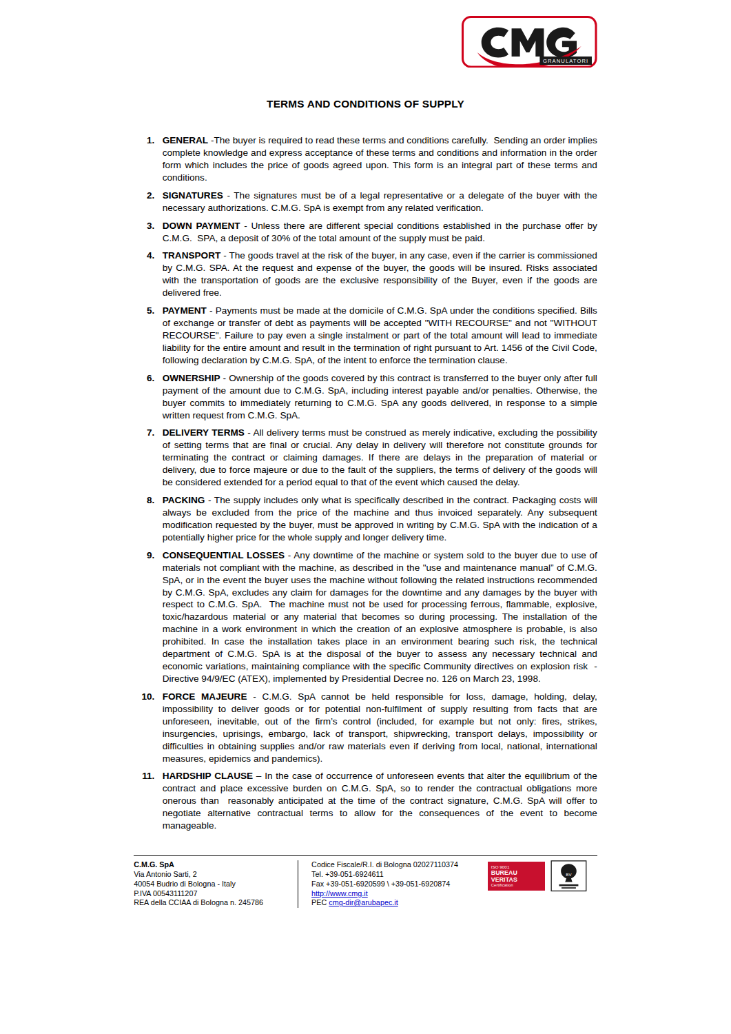GRANULATORI
TERMS AND CONDITIONS OF SUPPLY
GENERAL -The buyer is required to read these terms and conditions carefully. Sending an order implies complete knowledge and express acceptance of these terms and conditions and information in the order form which includes the price of goods agreed upon. This form is an integral part of these terms and conditions.
SIGNATURES - The signatures must be of a legal representative or a delegate of the buyer with the necessary authorizations. C.M.G. SpA is exempt from any related verification.
DOWN PAYMENT - Unless there are different special conditions established in the purchase offer by C.M.G. SPA, a deposit of 30% of the total amount of the supply must be paid.
TRANSPORT - The goods travel at the risk of the buyer, in any case, even if the carrier is commissioned by C.M.G. SPA. At the request and expense of the buyer, the goods will be insured. Risks associated with the transportation of goods are the exclusive responsibility of the Buyer, even if the goods are delivered free.
PAYMENT - Payments must be made at the domicile of C.M.G. SpA under the conditions specified. Bills of exchange or transfer of debt as payments will be accepted "WITH RECOURSE" and not "WITHOUT RECOURSE". Failure to pay even a single instalment or part of the total amount will lead to immediate liability for the entire amount and result in the termination of right pursuant to Art. 1456 of the Civil Code, following declaration by C.M.G. SpA, of the intent to enforce the termination clause.
OWNERSHIP - Ownership of the goods covered by this contract is transferred to the buyer only after full payment of the amount due to C.M.G. SpA, including interest payable and/or penalties. Otherwise, the buyer commits to immediately returning to C.M.G. SpA any goods delivered, in response to a simple written request from C.M.G. SpA.
DELIVERY TERMS - All delivery terms must be construed as merely indicative, excluding the possibility of setting terms that are final or crucial. Any delay in delivery will therefore not constitute grounds for terminating the contract or claiming damages. If there are delays in the preparation of material or delivery, due to force majeure or due to the fault of the suppliers, the terms of delivery of the goods will be considered extended for a period equal to that of the event which caused the delay.
PACKING - The supply includes only what is specifically described in the contract. Packaging costs will always be excluded from the price of the machine and thus invoiced separately. Any subsequent modification requested by the buyer, must be approved in writing by C.M.G. SpA with the indication of a potentially higher price for the whole supply and longer delivery time.
CONSEQUENTIAL LOSSES - Any downtime of the machine or system sold to the buyer due to use of materials not compliant with the machine, as described in the "use and maintenance manual” of C.M.G. SpA, or in the event the buyer uses the machine without following the related instructions recommended by C.M.G. SpA, excludes any claim for damages for the downtime and any damages by the buyer with respect to C.M.G. SpA. The machine must not be used for processing ferrous, flammable, explosive, toxic/hazardous material or any material that becomes so during processing. The installation of the machine in a work environment in which the creation of an explosive atmosphere is probable, is also prohibited. In case the installation takes place in an environment bearing such risk, the technical department of C.M.G. SpA is at the disposal of the buyer to assess any necessary technical and economic variations, maintaining compliance with the specific Community directives on explosion risk - Directive 94/9/EC (ATEX), implemented by Presidential Decree no. 126 on March 23, 1998.
FORCE MAJEURE - C.M.G. SpA cannot be held responsible for loss, damage, holding, delay, impossibility to deliver goods or for potential non-fulfilment of supply resulting from facts that are unforeseen, inevitable, out of the firm’s control (included, for example but not only: fires, strikes, insurgencies, uprisings, embargo, lack of transport, shipwrecking, transport delays, impossibility or difficulties in obtaining supplies and/or raw materials even if deriving from local, national, international measures, epidemics and pandemics).
HARDSHIP CLAUSE – In the case of occurrence of unforeseen events that alter the equilibrium of the contract and place excessive burden on C.M.G. SpA, so to render the contractual obligations more onerous than reasonably anticipated at the time of the contract signature, C.M.G. SpA will offer to negotiate alternative contractual terms to allow for the consequences of the event to become manageable.
C.M.G. SpA
Via Antonio Sarti, 2
40054 Budrio di Bologna - Italy
P.IVA 00543111207
REA della CCIAA di Bologna n. 245786
Codice Fiscale/R.I. di Bologna 02027110374
Tel. +39-051-6924611
Fax +39-051-6920599 \ +39-051-6920874
http://www.cmg.it
PEC cmg-dir@arubapec.it
ISO 9001
BUREAU VERITAS
Certification
BV